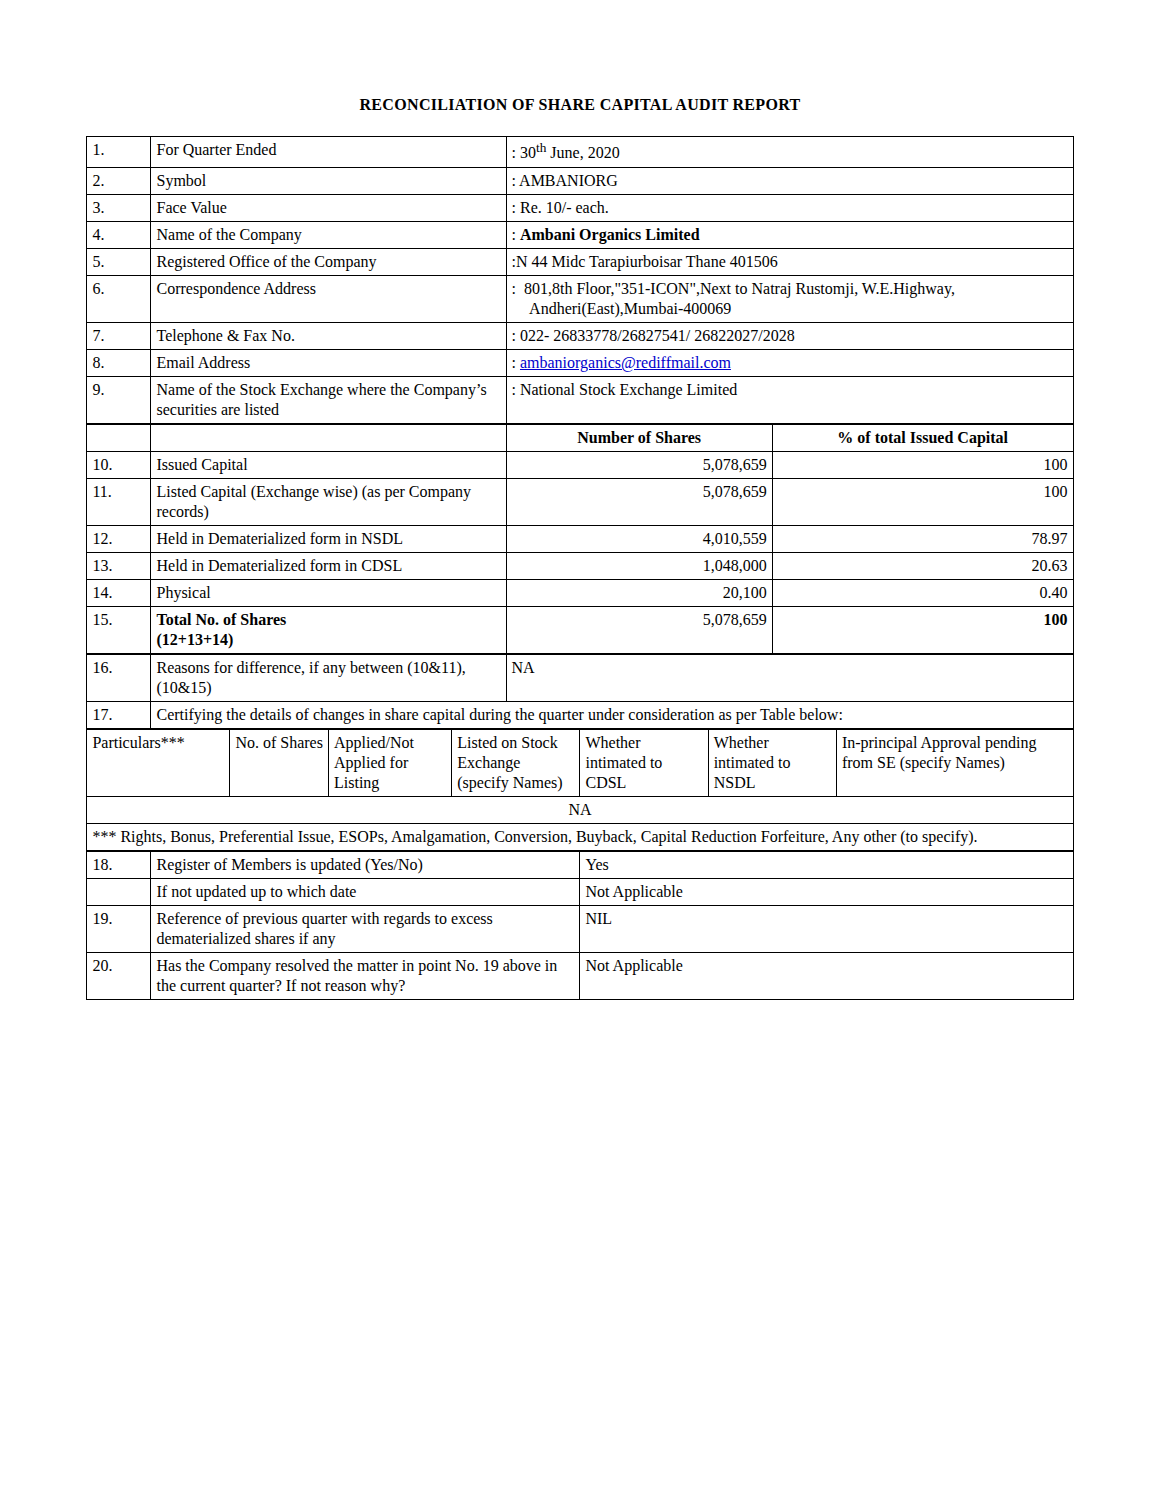RECONCILIATION OF SHARE CAPITAL AUDIT REPORT
| 1. | For Quarter Ended | : 30 th June, 2020 |
| 2. | Symbol | : AMBANIORG |
| 3. | Face Value | : Re. 10/- each. |
| 4. | Name of the Company | : Ambani Organics Limited |
| 5. | Registered Office of the Company | :N 44 Midc Tarapiurboisar Thane 401506 |
| 6. | Correspondence Address | : 801,8th Floor,"351-ICON",Next to Natraj Rustomji, W.E.Highway, Andheri(East),Mumbai-400069 |
| 7. | Telephone & Fax No. | : 022- 26833778/26827541/ 26822027/2028 |
| 8. | Email Address | : ambaniorganics@rediffmail.com |
| 9. | Name of the Stock Exchange where the Company’s securities are listed | : National Stock Exchange Limited |
| | | Number of Shares | % of total Issued Capital |
| 10. | Issued Capital | 5,078,659 | 100 |
| 11. | Listed Capital (Exchange wise) (as per Company records) | 5,078,659 | 100 |
| 12. | Held in Dematerialized form in NSDL | 4,010,559 | 78.97 |
| 13. | Held in Dematerialized form in CDSL | 1,048,000 | 20.63 |
| 14. | Physical | 20,100 | 0.40 |
| 15. | Total No. of Shares (12+13+14) | 5,078,659 | 100 |
| 16. | Reasons for difference, if any between (10&11), (10&15) | NA |
| 17. | Certifying the details of changes in share capital during the quarter under consideration as per Table below: |
| Particulars*** | No. of Shares | Applied/Not Applied for Listing | Listed on Stock Exchange (specify Names) | Whether intimated to CDSL | Whether intimated to NSDL | In-principal Approval pending from SE (specify Names) |
| NA |
| *** Rights, Bonus, Preferential Issue, ESOPs, Amalgamation, Conversion, Buyback, Capital Reduction Forfeiture, Any other (to specify). |
| 18. | Register of Members is updated (Yes/No) | Yes |
| | If not updated up to which date | Not Applicable |
| 19. | Reference of previous quarter with regards to excess dematerialized shares if any | NIL |
| 20. | Has the Company resolved the matter in point No. 19 above in the current quarter? If not reason why? | Not Applicable |